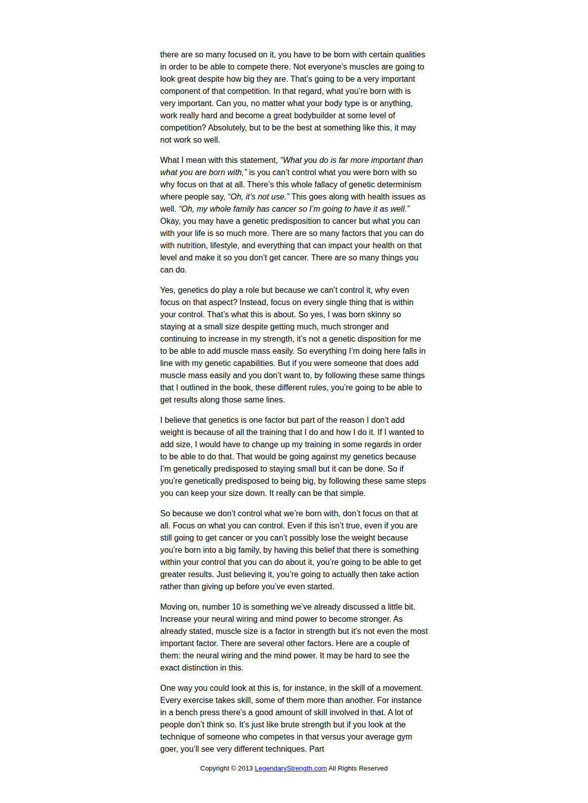there are so many focused on it, you have to be born with certain qualities in order to be able to compete there. Not everyone’s muscles are going to look great despite how big they are. That’s going to be a very important component of that competition. In that regard, what you’re born with is very important. Can you, no matter what your body type is or anything, work really hard and become a great bodybuilder at some level of competition? Absolutely, but to be the best at something like this, it may not work so well.
What I mean with this statement, “What you do is far more important than what you are born with,” is you can’t control what you were born with so why focus on that at all. There’s this whole fallacy of genetic determinism where people say, “Oh, it’s not use.” This goes along with health issues as well. “Oh, my whole family has cancer so I’m going to have it as well.” Okay, you may have a genetic predisposition to cancer but what you can with your life is so much more. There are so many factors that you can do with nutrition, lifestyle, and everything that can impact your health on that level and make it so you don’t get cancer. There are so many things you can do.
Yes, genetics do play a role but because we can’t control it, why even focus on that aspect? Instead, focus on every single thing that is within your control. That’s what this is about. So yes, I was born skinny so staying at a small size despite getting much, much stronger and continuing to increase in my strength, it’s not a genetic disposition for me to be able to add muscle mass easily. So everything I’m doing here falls in line with my genetic capabilities. But if you were someone that does add muscle mass easily and you don’t want to, by following these same things that I outlined in the book, these different rules, you’re going to be able to get results along those same lines.
I believe that genetics is one factor but part of the reason I don’t add weight is because of all the training that I do and how I do it. If I wanted to add size, I would have to change up my training in some regards in order to be able to do that. That would be going against my genetics because I’m genetically predisposed to staying small but it can be done. So if you’re genetically predisposed to being big, by following these same steps you can keep your size down. It really can be that simple.
So because we don’t control what we’re born with, don’t focus on that at all. Focus on what you can control. Even if this isn’t true, even if you are still going to get cancer or you can’t possibly lose the weight because you’re born into a big family, by having this belief that there is something within your control that you can do about it, you’re going to be able to get greater results. Just believing it, you’re going to actually then take action rather than giving up before you’ve even started.
Moving on, number 10 is something we’ve already discussed a little bit. Increase your neural wiring and mind power to become stronger. As already stated, muscle size is a factor in strength but it’s not even the most important factor. There are several other factors. Here are a couple of them: the neural wiring and the mind power. It may be hard to see the exact distinction in this.
One way you could look at this is, for instance, in the skill of a movement. Every exercise takes skill, some of them more than another. For instance in a bench press there's a good amount of skill involved in that. A lot of people don’t think so. It’s just like brute strength but if you look at the technique of someone who competes in that versus your average gym goer, you’ll see very different techniques. Part
Copyright © 2013 LegendaryStrength.com All Rights Reserved